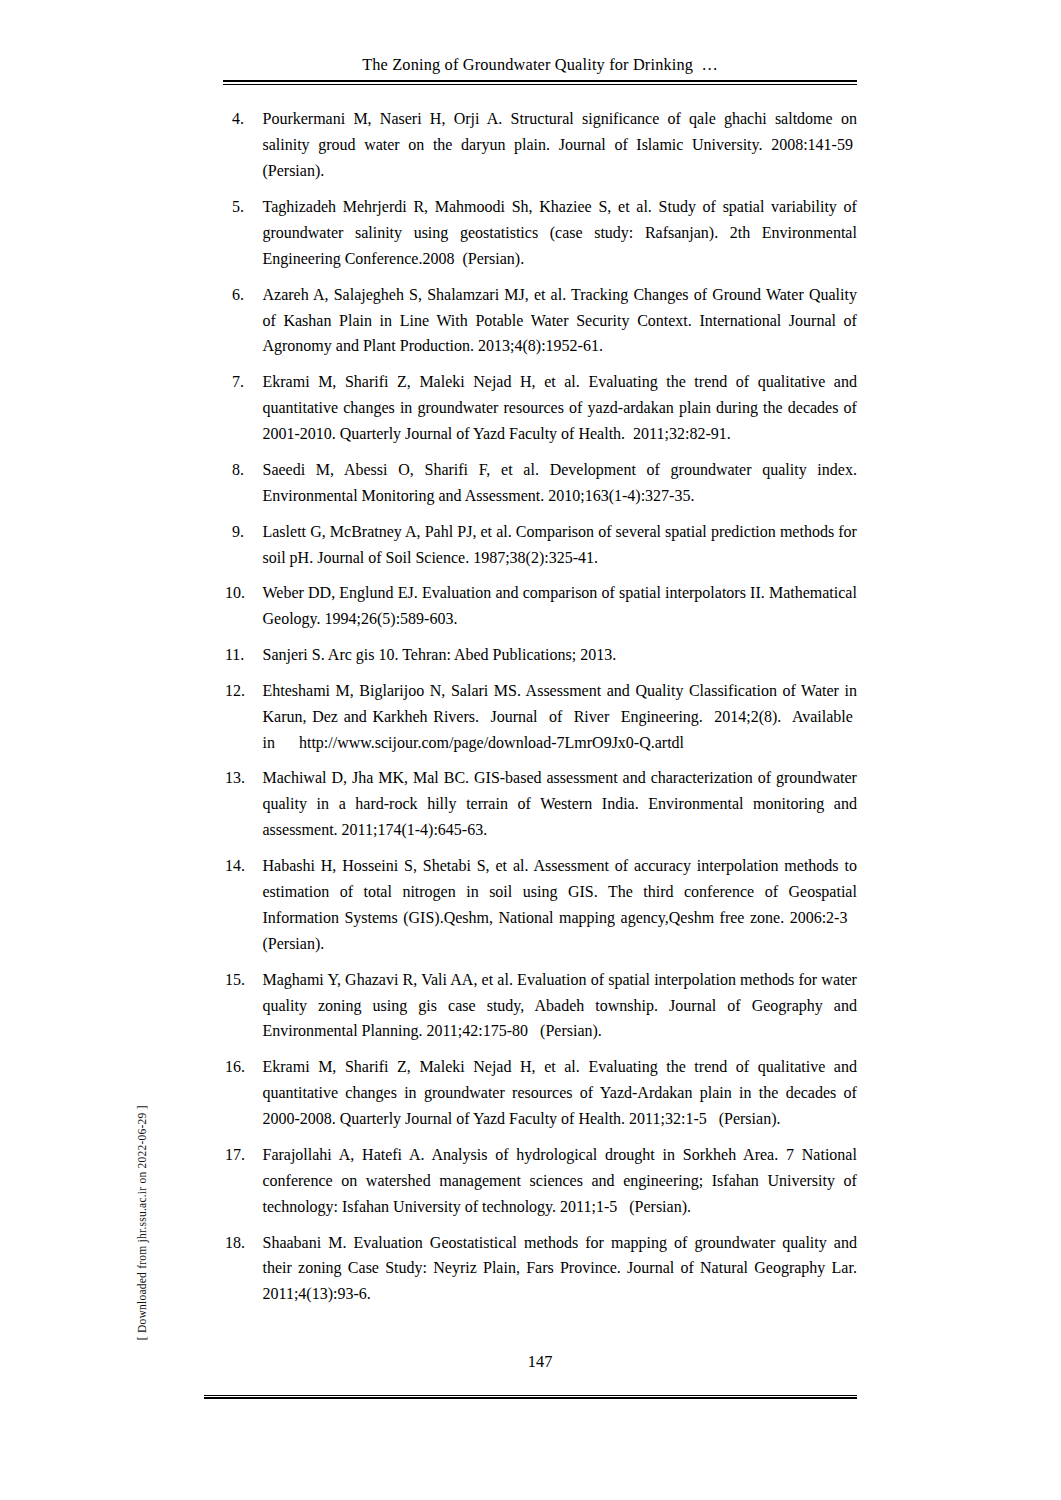The Zoning of Groundwater Quality for Drinking …
Pourkermani M, Naseri H, Orji A. Structural significance of qale ghachi saltdome on salinity groud water on the daryun plain. Journal of Islamic University. 2008:141-59 (Persian).
Taghizadeh Mehrjerdi R, Mahmoodi Sh, Khaziee S, et al. Study of spatial variability of groundwater salinity using geostatistics (case study: Rafsanjan). 2th Environmental Engineering Conference.2008 (Persian).
Azareh A, Salajegheh S, Shalamzari MJ, et al. Tracking Changes of Ground Water Quality of Kashan Plain in Line With Potable Water Security Context. International Journal of Agronomy and Plant Production. 2013;4(8):1952-61.
Ekrami M, Sharifi Z, Maleki Nejad H, et al. Evaluating the trend of qualitative and quantitative changes in groundwater resources of yazd-ardakan plain during the decades of 2001-2010. Quarterly Journal of Yazd Faculty of Health. 2011;32:82-91.
Saeedi M, Abessi O, Sharifi F, et al. Development of groundwater quality index. Environmental Monitoring and Assessment. 2010;163(1-4):327-35.
Laslett G, McBratney A, Pahl PJ, et al. Comparison of several spatial prediction methods for soil pH. Journal of Soil Science. 1987;38(2):325-41.
Weber DD, Englund EJ. Evaluation and comparison of spatial interpolators II. Mathematical Geology. 1994;26(5):589-603.
Sanjeri S. Arc gis 10. Tehran: Abed Publications; 2013.
Ehteshami M, Biglarijoo N, Salari MS. Assessment and Quality Classification of Water in Karun, Dez and Karkheh Rivers. Journal of River Engineering. 2014;2(8). Available in http://www.scijour.com/page/download-7LmrO9Jx0-Q.artdl
Machiwal D, Jha MK, Mal BC. GIS-based assessment and characterization of groundwater quality in a hard-rock hilly terrain of Western India. Environmental monitoring and assessment. 2011;174(1-4):645-63.
Habashi H, Hosseini S, Shetabi S, et al. Assessment of accuracy interpolation methods to estimation of total nitrogen in soil using GIS. The third conference of Geospatial Information Systems (GIS).Qeshm, National mapping agency,Qeshm free zone. 2006:2-3 (Persian).
Maghami Y, Ghazavi R, Vali AA, et al. Evaluation of spatial interpolation methods for water quality zoning using gis case study, Abadeh township. Journal of Geography and Environmental Planning. 2011;42:175-80 (Persian).
Ekrami M, Sharifi Z, Maleki Nejad H, et al. Evaluating the trend of qualitative and quantitative changes in groundwater resources of Yazd-Ardakan plain in the decades of 2000-2008. Quarterly Journal of Yazd Faculty of Health. 2011;32:1-5 (Persian).
Farajollahi A, Hatefi A. Analysis of hydrological drought in Sorkheh Area. 7 National conference on watershed management sciences and engineering; Isfahan University of technology: Isfahan University of technology. 2011;1-5 (Persian).
Shaabani M. Evaluation Geostatistical methods for mapping of groundwater quality and their zoning Case Study: Neyriz Plain, Fars Province. Journal of Natural Geography Lar. 2011;4(13):93-6.
147
[ Downloaded from jhr.ssu.ac.ir on 2022-06-29 ]